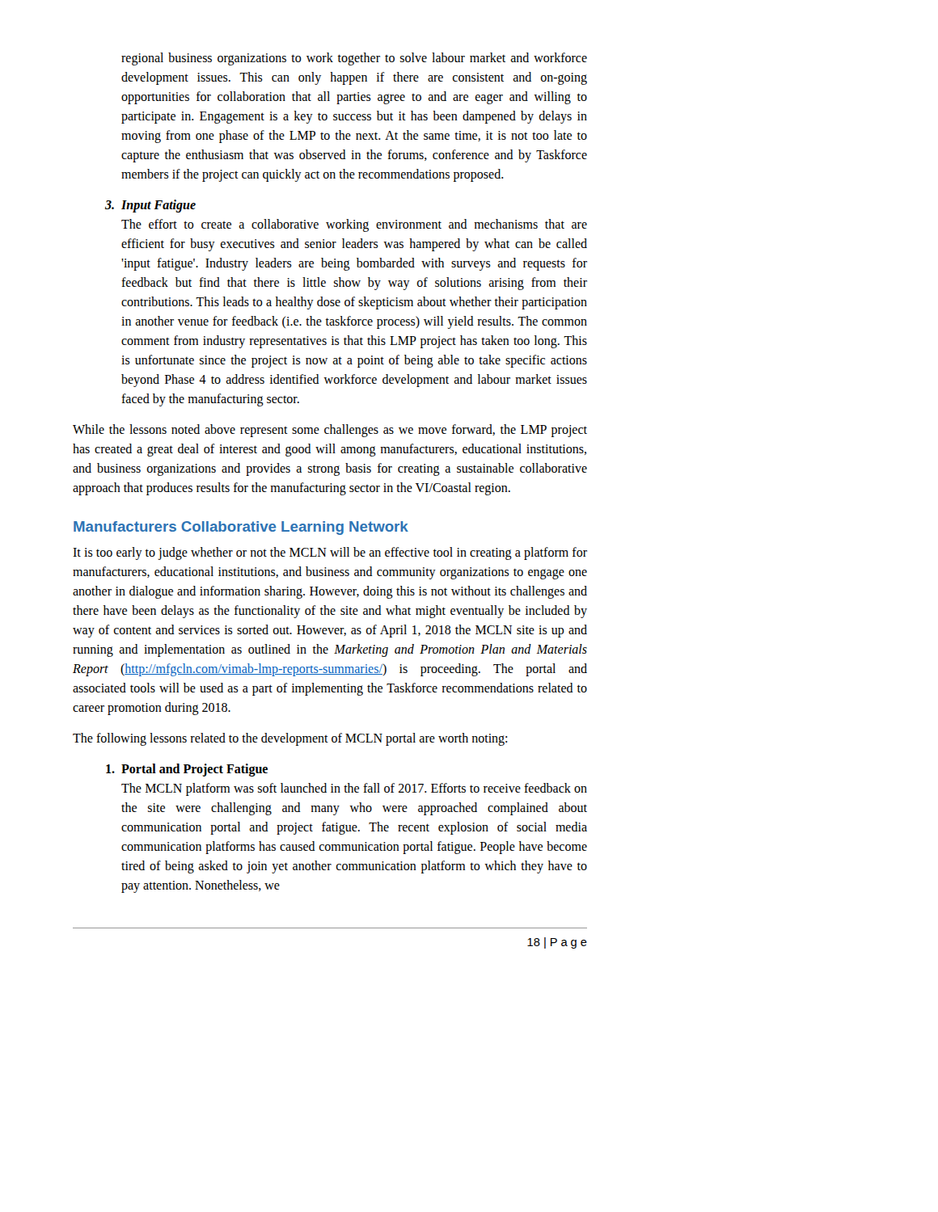regional business organizations to work together to solve labour market and workforce development issues. This can only happen if there are consistent and on-going opportunities for collaboration that all parties agree to and are eager and willing to participate in. Engagement is a key to success but it has been dampened by delays in moving from one phase of the LMP to the next. At the same time, it is not too late to capture the enthusiasm that was observed in the forums, conference and by Taskforce members if the project can quickly act on the recommendations proposed.
3. Input Fatigue
The effort to create a collaborative working environment and mechanisms that are efficient for busy executives and senior leaders was hampered by what can be called 'input fatigue'. Industry leaders are being bombarded with surveys and requests for feedback but find that there is little show by way of solutions arising from their contributions. This leads to a healthy dose of skepticism about whether their participation in another venue for feedback (i.e. the taskforce process) will yield results. The common comment from industry representatives is that this LMP project has taken too long. This is unfortunate since the project is now at a point of being able to take specific actions beyond Phase 4 to address identified workforce development and labour market issues faced by the manufacturing sector.
While the lessons noted above represent some challenges as we move forward, the LMP project has created a great deal of interest and good will among manufacturers, educational institutions, and business organizations and provides a strong basis for creating a sustainable collaborative approach that produces results for the manufacturing sector in the VI/Coastal region.
Manufacturers Collaborative Learning Network
It is too early to judge whether or not the MCLN will be an effective tool in creating a platform for manufacturers, educational institutions, and business and community organizations to engage one another in dialogue and information sharing. However, doing this is not without its challenges and there have been delays as the functionality of the site and what might eventually be included by way of content and services is sorted out. However, as of April 1, 2018 the MCLN site is up and running and implementation as outlined in the Marketing and Promotion Plan and Materials Report (http://mfgcln.com/vimab-lmp-reports-summaries/) is proceeding. The portal and associated tools will be used as a part of implementing the Taskforce recommendations related to career promotion during 2018.
The following lessons related to the development of MCLN portal are worth noting:
1. Portal and Project Fatigue
The MCLN platform was soft launched in the fall of 2017. Efforts to receive feedback on the site were challenging and many who were approached complained about communication portal and project fatigue. The recent explosion of social media communication platforms has caused communication portal fatigue. People have become tired of being asked to join yet another communication platform to which they have to pay attention. Nonetheless, we
18 | P a g e